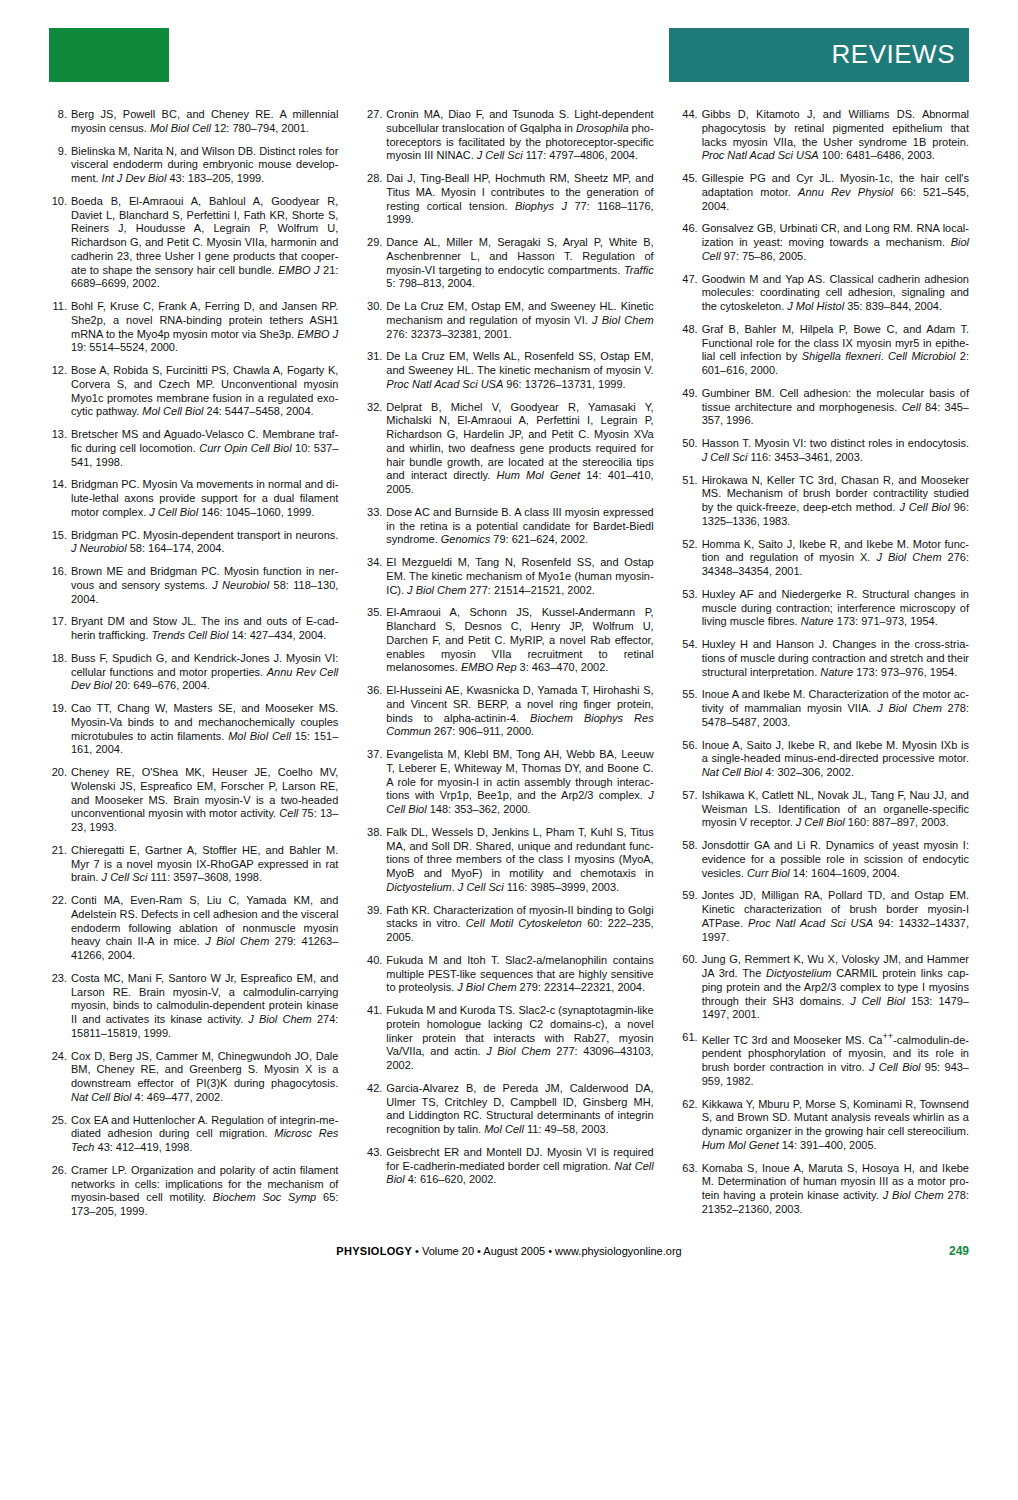REVIEWS
8. Berg JS, Powell BC, and Cheney RE. A millennial myosin census. Mol Biol Cell 12: 780–794, 2001.
9. Bielinska M, Narita N, and Wilson DB. Distinct roles for visceral endoderm during embryonic mouse development. Int J Dev Biol 43: 183–205, 1999.
10. Boeda B, El-Amraoui A, Bahloul A, Goodyear R, Daviet L, Blanchard S, Perfettini I, Fath KR, Shorte S, Reiners J, Houdusse A, Legrain P, Wolfrum U, Richardson G, and Petit C. Myosin VIIa, harmonin and cadherin 23, three Usher I gene products that cooperate to shape the sensory hair cell bundle. EMBO J 21: 6689–6699, 2002.
11. Bohl F, Kruse C, Frank A, Ferring D, and Jansen RP. She2p, a novel RNA-binding protein tethers ASH1 mRNA to the Myo4p myosin motor via She3p. EMBO J 19: 5514–5524, 2000.
12. Bose A, Robida S, Furcinitti PS, Chawla A, Fogarty K, Corvera S, and Czech MP. Unconventional myosin Myo1c promotes membrane fusion in a regulated exocytic pathway. Mol Cell Biol 24: 5447–5458, 2004.
13. Bretscher MS and Aguado-Velasco C. Membrane traffic during cell locomotion. Curr Opin Cell Biol 10: 537–541, 1998.
14. Bridgman PC. Myosin Va movements in normal and dilute-lethal axons provide support for a dual filament motor complex. J Cell Biol 146: 1045–1060, 1999.
15. Bridgman PC. Myosin-dependent transport in neurons. J Neurobiol 58: 164–174, 2004.
16. Brown ME and Bridgman PC. Myosin function in nervous and sensory systems. J Neurobiol 58: 118–130, 2004.
17. Bryant DM and Stow JL. The ins and outs of E-cadherin trafficking. Trends Cell Biol 14: 427–434, 2004.
18. Buss F, Spudich G, and Kendrick-Jones J. Myosin VI: cellular functions and motor properties. Annu Rev Cell Dev Biol 20: 649–676, 2004.
19. Cao TT, Chang W, Masters SE, and Mooseker MS. Myosin-Va binds to and mechanochemically couples microtubules to actin filaments. Mol Biol Cell 15: 151–161, 2004.
20. Cheney RE, O'Shea MK, Heuser JE, Coelho MV, Wolenski JS, Espreafico EM, Forscher P, Larson RE, and Mooseker MS. Brain myosin-V is a two-headed unconventional myosin with motor activity. Cell 75: 13–23, 1993.
21. Chieregatti E, Gartner A, Stoffler HE, and Bahler M. Myr 7 is a novel myosin IX-RhoGAP expressed in rat brain. J Cell Sci 111: 3597–3608, 1998.
22. Conti MA, Even-Ram S, Liu C, Yamada KM, and Adelstein RS. Defects in cell adhesion and the visceral endoderm following ablation of nonmuscle myosin heavy chain II-A in mice. J Biol Chem 279: 41263–41266, 2004.
23. Costa MC, Mani F, Santoro W Jr, Espreafico EM, and Larson RE. Brain myosin-V, a calmodulin-carrying myosin, binds to calmodulin-dependent protein kinase II and activates its kinase activity. J Biol Chem 274: 15811–15819, 1999.
24. Cox D, Berg JS, Cammer M, Chinegwundoh JO, Dale BM, Cheney RE, and Greenberg S. Myosin X is a downstream effector of PI(3)K during phagocytosis. Nat Cell Biol 4: 469–477, 2002.
25. Cox EA and Huttenlocher A. Regulation of integrin-mediated adhesion during cell migration. Microsc Res Tech 43: 412–419, 1998.
26. Cramer LP. Organization and polarity of actin filament networks in cells: implications for the mechanism of myosin-based cell motility. Biochem Soc Symp 65: 173–205, 1999.
27. Cronin MA, Diao F, and Tsunoda S. Light-dependent subcellular translocation of Gqalpha in Drosophila photoreceptors is facilitated by the photoreceptor-specific myosin III NINAC. J Cell Sci 117: 4797–4806, 2004.
28. Dai J, Ting-Beall HP, Hochmuth RM, Sheetz MP, and Titus MA. Myosin I contributes to the generation of resting cortical tension. Biophys J 77: 1168–1176, 1999.
29. Dance AL, Miller M, Seragaki S, Aryal P, White B, Aschenbrenner L, and Hasson T. Regulation of myosin-VI targeting to endocytic compartments. Traffic 5: 798–813, 2004.
30. De La Cruz EM, Ostap EM, and Sweeney HL. Kinetic mechanism and regulation of myosin VI. J Biol Chem 276: 32373–32381, 2001.
31. De La Cruz EM, Wells AL, Rosenfeld SS, Ostap EM, and Sweeney HL. The kinetic mechanism of myosin V. Proc Natl Acad Sci USA 96: 13726–13731, 1999.
32. Delprat B, Michel V, Goodyear R, Yamasaki Y, Michalski N, El-Amraoui A, Perfettini I, Legrain P, Richardson G, Hardelin JP, and Petit C. Myosin XVa and whirlin, two deafness gene products required for hair bundle growth, are located at the stereocilia tips and interact directly. Hum Mol Genet 14: 401–410, 2005.
33. Dose AC and Burnside B. A class III myosin expressed in the retina is a potential candidate for Bardet-Biedl syndrome. Genomics 79: 621–624, 2002.
34. El Mezgueldi M, Tang N, Rosenfeld SS, and Ostap EM. The kinetic mechanism of Myo1e (human myosin-IC). J Biol Chem 277: 21514–21521, 2002.
35. El-Amraoui A, Schonn JS, Kussel-Andermann P, Blanchard S, Desnos C, Henry JP, Wolfrum U, Darchen F, and Petit C. MyRIP, a novel Rab effector, enables myosin VIIa recruitment to retinal melanosomes. EMBO Rep 3: 463–470, 2002.
36. El-Husseini AE, Kwasnicka D, Yamada T, Hirohashi S, and Vincent SR. BERP, a novel ring finger protein, binds to alpha-actinin-4. Biochem Biophys Res Commun 267: 906–911, 2000.
37. Evangelista M, Klebl BM, Tong AH, Webb BA, Leeuw T, Leberer E, Whiteway M, Thomas DY, and Boone C. A role for myosin-I in actin assembly through interactions with Vrp1p, Bee1p, and the Arp2/3 complex. J Cell Biol 148: 353–362, 2000.
38. Falk DL, Wessels D, Jenkins L, Pham T, Kuhl S, Titus MA, and Soll DR. Shared, unique and redundant functions of three members of the class I myosins (MyoA, MyoB and MyoF) in motility and chemotaxis in Dictyostelium. J Cell Sci 116: 3985–3999, 2003.
39. Fath KR. Characterization of myosin-II binding to Golgi stacks in vitro. Cell Motil Cytoskeleton 60: 222–235, 2005.
40. Fukuda M and Itoh T. Slac2-a/melanophilin contains multiple PEST-like sequences that are highly sensitive to proteolysis. J Biol Chem 279: 22314–22321, 2004.
41. Fukuda M and Kuroda TS. Slac2-c (synaptotagmin-like protein homologue lacking C2 domains-c), a novel linker protein that interacts with Rab27, myosin Va/VIIa, and actin. J Biol Chem 277: 43096–43103, 2002.
42. Garcia-Alvarez B, de Pereda JM, Calderwood DA, Ulmer TS, Critchley D, Campbell ID, Ginsberg MH, and Liddington RC. Structural determinants of integrin recognition by talin. Mol Cell 11: 49–58, 2003.
43. Geisbrecht ER and Montell DJ. Myosin VI is required for E-cadherin-mediated border cell migration. Nat Cell Biol 4: 616–620, 2002.
44. Gibbs D, Kitamoto J, and Williams DS. Abnormal phagocytosis by retinal pigmented epithelium that lacks myosin VIIa, the Usher syndrome 1B protein. Proc Natl Acad Sci USA 100: 6481–6486, 2003.
45. Gillespie PG and Cyr JL. Myosin-1c, the hair cell's adaptation motor. Annu Rev Physiol 66: 521–545, 2004.
46. Gonsalvez GB, Urbinati CR, and Long RM. RNA localization in yeast: moving towards a mechanism. Biol Cell 97: 75–86, 2005.
47. Goodwin M and Yap AS. Classical cadherin adhesion molecules: coordinating cell adhesion, signaling and the cytoskeleton. J Mol Histol 35: 839–844, 2004.
48. Graf B, Bahler M, Hilpela P, Bowe C, and Adam T. Functional role for the class IX myosin myr5 in epithelial cell infection by Shigella flexneri. Cell Microbiol 2: 601–616, 2000.
49. Gumbiner BM. Cell adhesion: the molecular basis of tissue architecture and morphogenesis. Cell 84: 345–357, 1996.
50. Hasson T. Myosin VI: two distinct roles in endocytosis. J Cell Sci 116: 3453–3461, 2003.
51. Hirokawa N, Keller TC 3rd, Chasan R, and Mooseker MS. Mechanism of brush border contractility studied by the quick-freeze, deep-etch method. J Cell Biol 96: 1325–1336, 1983.
52. Homma K, Saito J, Ikebe R, and Ikebe M. Motor function and regulation of myosin X. J Biol Chem 276: 34348–34354, 2001.
53. Huxley AF and Niedergerke R. Structural changes in muscle during contraction; interference microscopy of living muscle fibres. Nature 173: 971–973, 1954.
54. Huxley H and Hanson J. Changes in the cross-striations of muscle during contraction and stretch and their structural interpretation. Nature 173: 973–976, 1954.
55. Inoue A and Ikebe M. Characterization of the motor activity of mammalian myosin VIIA. J Biol Chem 278: 5478–5487, 2003.
56. Inoue A, Saito J, Ikebe R, and Ikebe M. Myosin IXb is a single-headed minus-end-directed processive motor. Nat Cell Biol 4: 302–306, 2002.
57. Ishikawa K, Catlett NL, Novak JL, Tang F, Nau JJ, and Weisman LS. Identification of an organelle-specific myosin V receptor. J Cell Biol 160: 887–897, 2003.
58. Jonsdottir GA and Li R. Dynamics of yeast myosin I: evidence for a possible role in scission of endocytic vesicles. Curr Biol 14: 1604–1609, 2004.
59. Jontes JD, Milligan RA, Pollard TD, and Ostap EM. Kinetic characterization of brush border myosin-I ATPase. Proc Natl Acad Sci USA 94: 14332–14337, 1997.
60. Jung G, Remmert K, Wu X, Volosky JM, and Hammer JA 3rd. The Dictyostelium CARMIL protein links capping protein and the Arp2/3 complex to type I myosins through their SH3 domains. J Cell Biol 153: 1479–1497, 2001.
61. Keller TC 3rd and Mooseker MS. Ca++-calmodulin-dependent phosphorylation of myosin, and its role in brush border contraction in vitro. J Cell Biol 95: 943–959, 1982.
62. Kikkawa Y, Mburu P, Morse S, Kominami R, Townsend S, and Brown SD. Mutant analysis reveals whirlin as a dynamic organizer in the growing hair cell stereocilium. Hum Mol Genet 14: 391–400, 2005.
63. Komaba S, Inoue A, Maruta S, Hosoya H, and Ikebe M. Determination of human myosin III as a motor protein having a protein kinase activity. J Biol Chem 278: 21352–21360, 2003.
PHYSIOLOGY • Volume 20 • August 2005 • www.physiologyonline.org 249